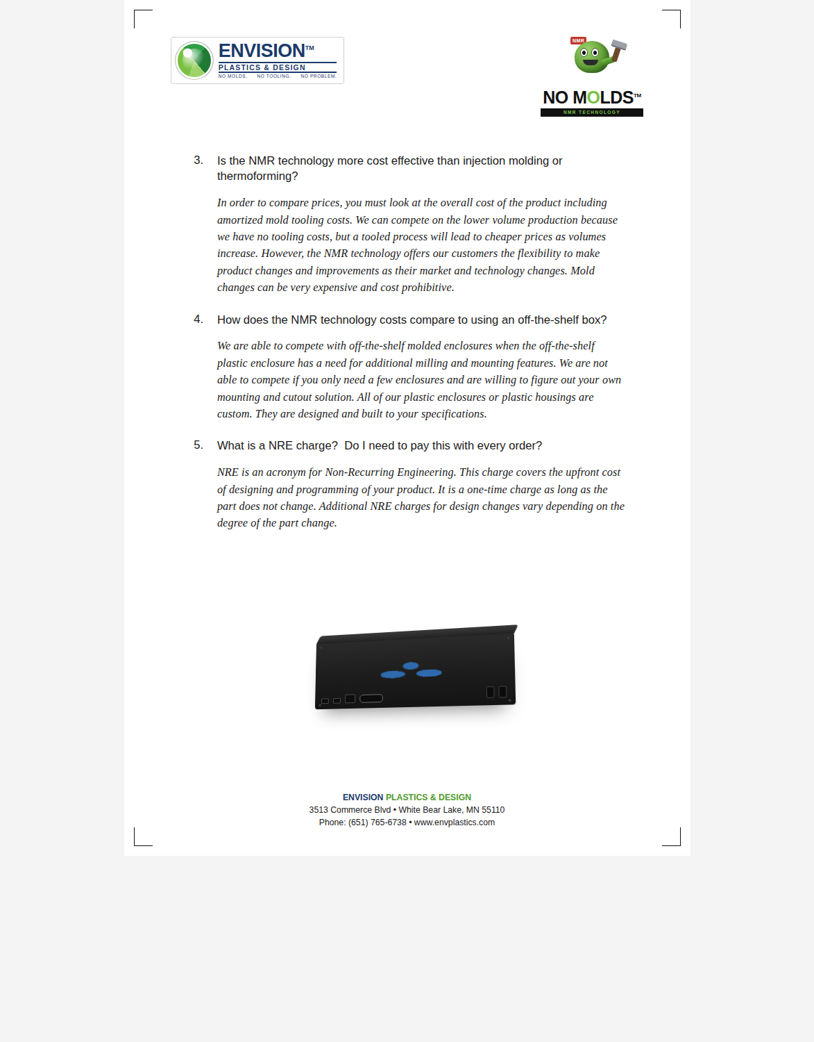ENVISIONTM
PLASTICS & DESIGN
NO MOLDS. NO TOOLING. NO PROBLEM.
NMR
NO MOLDSTM
NMR TECHNOLOGY
Is the NMR technology more cost effective than injection molding or thermoforming?
In order to compare prices, you must look at the overall cost of the product including amortized mold tooling costs. We can compete on the lower volume production because we have no tooling costs, but a tooled process will lead to cheaper prices as volumes increase. However, the NMR technology offers our customers the flexibility to make product changes and improvements as their market and technology changes. Mold changes can be very expensive and cost prohibitive.
How does the NMR technology costs compare to using an off-the-shelf box?
We are able to compete with off-the-shelf molded enclosures when the off-the-shelf plastic enclosure has a need for additional milling and mounting features. We are not able to compete if you only need a few enclosures and are willing to figure out your own mounting and cutout solution. All of our plastic enclosures or plastic housings are custom. They are designed and built to your specifications.
What is a NRE charge? Do I need to pay this with every order?
NRE is an acronym for Non-Recurring Engineering. This charge covers the upfront cost of designing and programming of your product. It is a one-time charge as long as the part does not change. Additional NRE charges for design changes vary depending on the degree of the part change.
ENVISION PLASTICS & DESIGN
3513 Commerce Blvd • White Bear Lake, MN 55110
Phone: (651) 765-6738 • www.envplastics.com